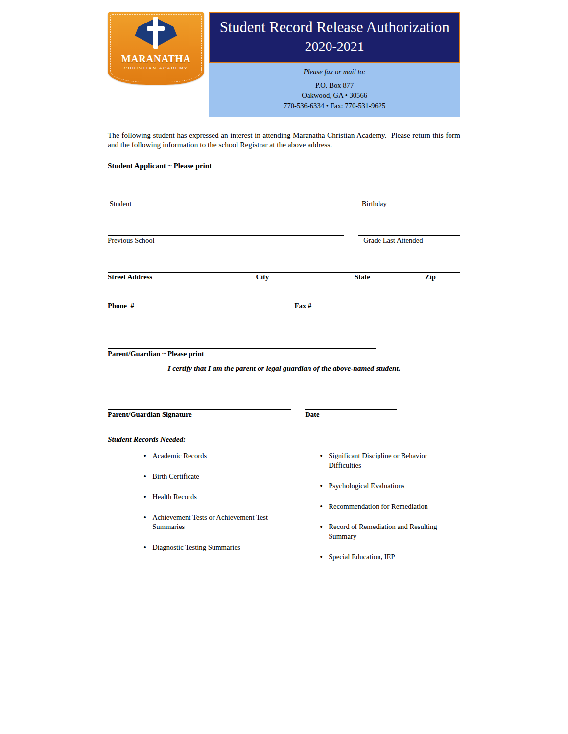| MARANATHA CHRISTIAN ACADEMY | Student Record Release Authorization 2020-2021 Please fax or mail to: P.O. Box 877 Oakwood, GA • 30566 770-536-6334 • Fax: 770-531-9625 |
The following student has expressed an interest in attending Maranatha Christian Academy. Please return this form and the following information to the school Registrar at the above address.
Student Applicant ~ Please print
| Student | | Birthday |
| Previous School | | Grade Last Attended |
| Street Address | City | | State | | Zip | |
| Phone # | | Fax # |
| Parent/Guardian ~ Please print | |
I certify that I am the parent or legal guardian of the above-named student.
| Parent/Guardian Signature | | Date | |
Student Records Needed:
| Academic Records Birth Certificate Health Records Achievement Tests or Achievement Test Summaries Diagnostic Testing Summaries | Significant Discipline or Behavior Difficulties Psychological Evaluations Recommendation for Remediation Record of Remediation and Resulting Summary Special Education, IEP |